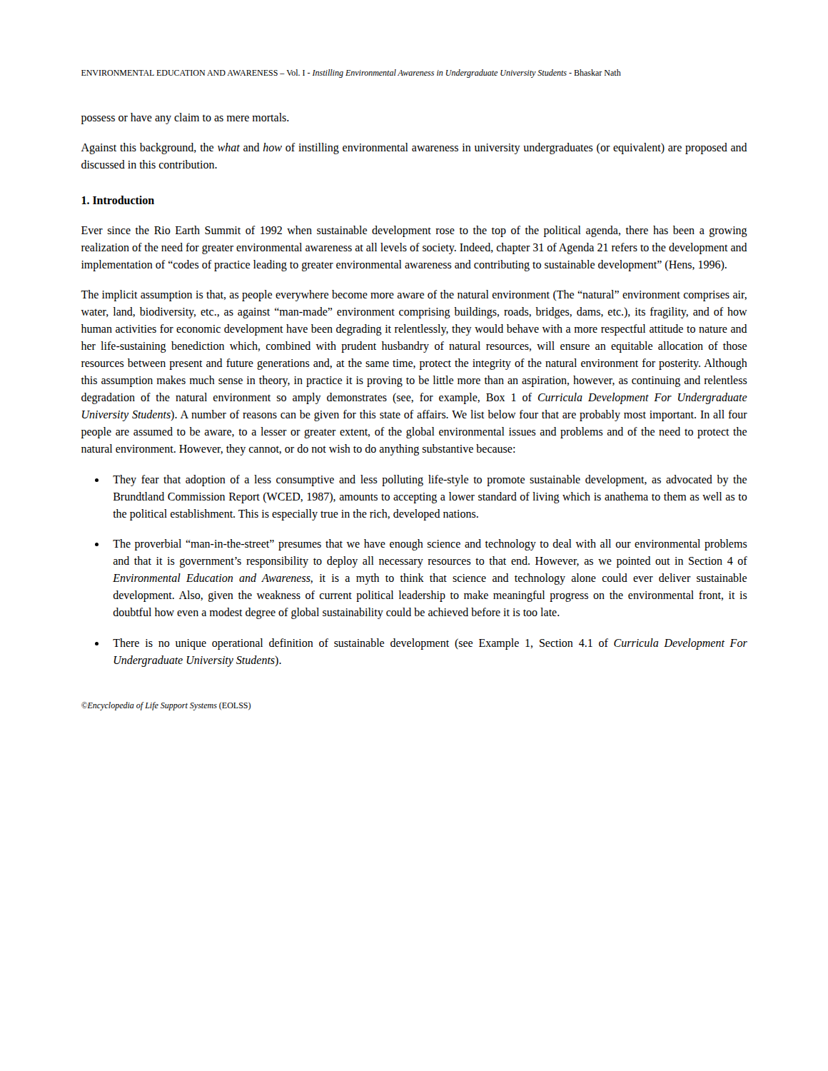ENVIRONMENTAL EDUCATION AND AWARENESS – Vol. I - Instilling Environmental Awareness in Undergraduate University Students - Bhaskar Nath
possess or have any claim to as mere mortals.
Against this background, the what and how of instilling environmental awareness in university undergraduates (or equivalent) are proposed and discussed in this contribution.
1. Introduction
Ever since the Rio Earth Summit of 1992 when sustainable development rose to the top of the political agenda, there has been a growing realization of the need for greater environmental awareness at all levels of society. Indeed, chapter 31 of Agenda 21 refers to the development and implementation of “codes of practice leading to greater environmental awareness and contributing to sustainable development” (Hens, 1996).
The implicit assumption is that, as people everywhere become more aware of the natural environment (The “natural” environment comprises air, water, land, biodiversity, etc., as against “man-made” environment comprising buildings, roads, bridges, dams, etc.), its fragility, and of how human activities for economic development have been degrading it relentlessly, they would behave with a more respectful attitude to nature and her life-sustaining benediction which, combined with prudent husbandry of natural resources, will ensure an equitable allocation of those resources between present and future generations and, at the same time, protect the integrity of the natural environment for posterity. Although this assumption makes much sense in theory, in practice it is proving to be little more than an aspiration, however, as continuing and relentless degradation of the natural environment so amply demonstrates (see, for example, Box 1 of Curricula Development For Undergraduate University Students). A number of reasons can be given for this state of affairs. We list below four that are probably most important. In all four people are assumed to be aware, to a lesser or greater extent, of the global environmental issues and problems and of the need to protect the natural environment. However, they cannot, or do not wish to do anything substantive because:
They fear that adoption of a less consumptive and less polluting life-style to promote sustainable development, as advocated by the Brundtland Commission Report (WCED, 1987), amounts to accepting a lower standard of living which is anathema to them as well as to the political establishment. This is especially true in the rich, developed nations.
The proverbial “man-in-the-street” presumes that we have enough science and technology to deal with all our environmental problems and that it is government’s responsibility to deploy all necessary resources to that end. However, as we pointed out in Section 4 of Environmental Education and Awareness, it is a myth to think that science and technology alone could ever deliver sustainable development. Also, given the weakness of current political leadership to make meaningful progress on the environmental front, it is doubtful how even a modest degree of global sustainability could be achieved before it is too late.
There is no unique operational definition of sustainable development (see Example 1, Section 4.1 of Curricula Development For Undergraduate University Students).
©Encyclopedia of Life Support Systems (EOLSS)